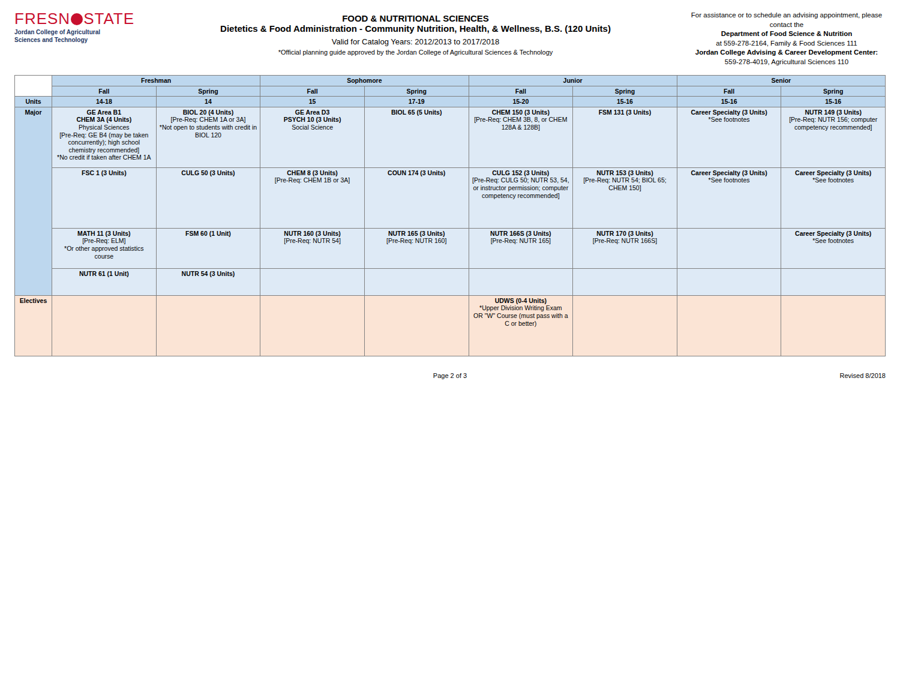FRESN STATE
Jordan College of Agricultural
Sciences and Technology
FOOD & NUTRITIONAL SCIENCES
Dietetics & Food Administration - Community Nutrition, Health, & Wellness, B.S. (120 Units)
Valid for Catalog Years: 2012/2013 to 2017/2018
*Official planning guide approved by the Jordan College of Agricultural Sciences & Technology
For assistance or to schedule an advising appointment, please contact the
Department of Food Science & Nutrition
at 559-278-2164, Family & Food Sciences 111
Jordan College Advising & Career Development Center:
559-278-4019, Agricultural Sciences 110
| | Freshman | Sophomore | Junior | Senior |
| Fall | Spring | Fall | Spring | Fall | Spring | Fall | Spring |
| Units | 14-18 | 14 | 15 | 17-19 | 15-20 | 15-16 | 15-16 | 15-16 |
| Major | GE Area B1 CHEM 3A (4 Units) Physical Sciences [Pre-Req: GE B4 (may be taken concurrently); high school chemistry recommended] *No credit if taken after CHEM 1A | BIOL 20 (4 Units) [Pre-Req: CHEM 1A or 3A] *Not open to students with credit in BIOL 120 | GE Area D3 PSYCH 10 (3 Units) Social Science | BIOL 65 (5 Units) | CHEM 150 (3 Units) [Pre-Req: CHEM 3B, 8, or CHEM 128A & 128B] | FSM 131 (3 Units) | Career Specialty (3 Units) *See footnotes | NUTR 149 (3 Units) [Pre-Req: NUTR 156; computer competency recommended] |
| FSC 1 (3 Units) | CULG 50 (3 Units) | CHEM 8 (3 Units) [Pre-Req: CHEM 1B or 3A] | COUN 174 (3 Units) | CULG 152 (3 Units) [Pre-Req: CULG 50; NUTR 53, 54, or instructor permission; computer competency recommended] | NUTR 153 (3 Units) [Pre-Req: NUTR 54; BIOL 65; CHEM 150] | Career Specialty (3 Units) *See footnotes | Career Specialty (3 Units) *See footnotes |
| MATH 11 (3 Units) [Pre-Req: ELM] *Or other approved statistics course | FSM 60 (1 Unit) | NUTR 160 (3 Units) [Pre-Req: NUTR 54] | NUTR 165 (3 Units) [Pre-Req: NUTR 160] | NUTR 166S (3 Units) [Pre-Req: NUTR 165] | NUTR 170 (3 Units) [Pre-Req: NUTR 166S] | | Career Specialty (3 Units) *See footnotes |
| NUTR 61 (1 Unit) | NUTR 54 (3 Units) | | | | | | |
| Electives | | | | | UDWS (0-4 Units) *Upper Division Writing Exam OR "W" Course (must pass with a C or better) | | | |
Page 2 of 3
Revised 8/2018